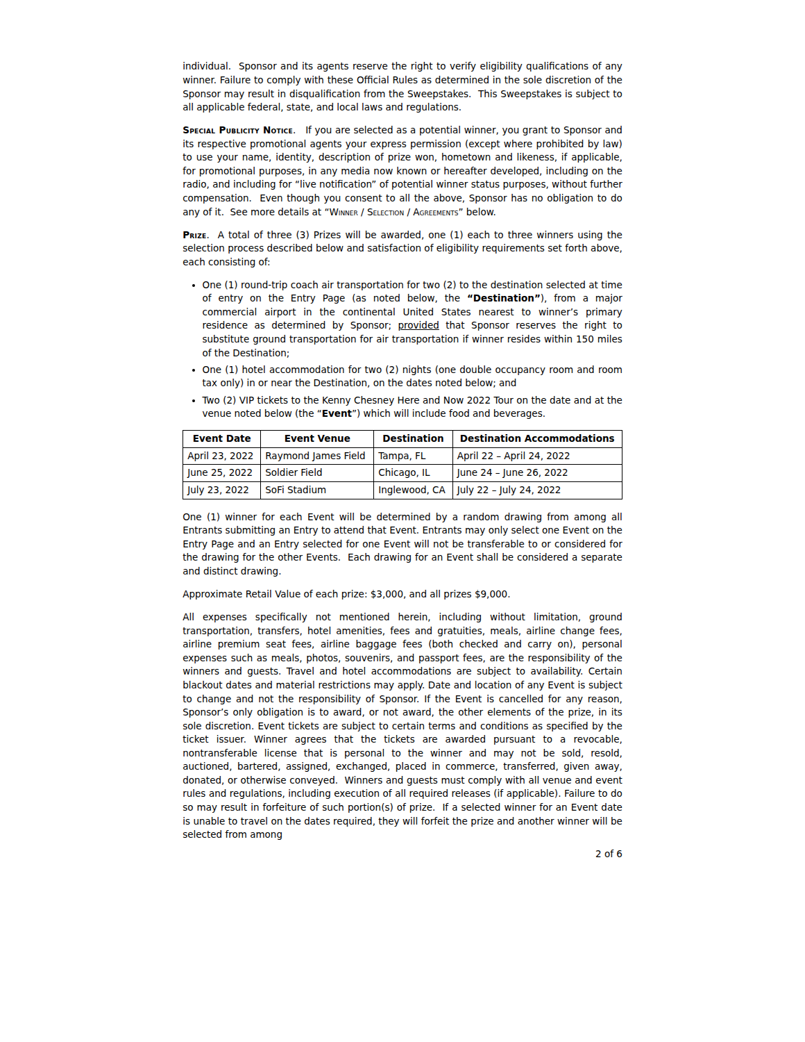individual. Sponsor and its agents reserve the right to verify eligibility qualifications of any winner. Failure to comply with these Official Rules as determined in the sole discretion of the Sponsor may result in disqualification from the Sweepstakes. This Sweepstakes is subject to all applicable federal, state, and local laws and regulations.
Special Publicity Notice. If you are selected as a potential winner, you grant to Sponsor and its respective promotional agents your express permission (except where prohibited by law) to use your name, identity, description of prize won, hometown and likeness, if applicable, for promotional purposes, in any media now known or hereafter developed, including on the radio, and including for “live notification” of potential winner status purposes, without further compensation. Even though you consent to all the above, Sponsor has no obligation to do any of it. See more details at “Winner / Selection / Agreements” below.
Prize. A total of three (3) Prizes will be awarded, one (1) each to three winners using the selection process described below and satisfaction of eligibility requirements set forth above, each consisting of:
One (1) round-trip coach air transportation for two (2) to the destination selected at time of entry on the Entry Page (as noted below, the “Destination”), from a major commercial airport in the continental United States nearest to winner’s primary residence as determined by Sponsor; provided that Sponsor reserves the right to substitute ground transportation for air transportation if winner resides within 150 miles of the Destination;
One (1) hotel accommodation for two (2) nights (one double occupancy room and room tax only) in or near the Destination, on the dates noted below; and
Two (2) VIP tickets to the Kenny Chesney Here and Now 2022 Tour on the date and at the venue noted below (the “Event”) which will include food and beverages.
| Event Date | Event Venue | Destination | Destination Accommodations |
| --- | --- | --- | --- |
| April 23, 2022 | Raymond James Field | Tampa, FL | April 22 – April 24, 2022 |
| June 25, 2022 | Soldier Field | Chicago, IL | June 24 – June 26, 2022 |
| July 23, 2022 | SoFi Stadium | Inglewood, CA | July 22 – July 24, 2022 |
One (1) winner for each Event will be determined by a random drawing from among all Entrants submitting an Entry to attend that Event. Entrants may only select one Event on the Entry Page and an Entry selected for one Event will not be transferable to or considered for the drawing for the other Events. Each drawing for an Event shall be considered a separate and distinct drawing.
Approximate Retail Value of each prize: $3,000, and all prizes $9,000.
All expenses specifically not mentioned herein, including without limitation, ground transportation, transfers, hotel amenities, fees and gratuities, meals, airline change fees, airline premium seat fees, airline baggage fees (both checked and carry on), personal expenses such as meals, photos, souvenirs, and passport fees, are the responsibility of the winners and guests. Travel and hotel accommodations are subject to availability. Certain blackout dates and material restrictions may apply. Date and location of any Event is subject to change and not the responsibility of Sponsor. If the Event is cancelled for any reason, Sponsor’s only obligation is to award, or not award, the other elements of the prize, in its sole discretion. Event tickets are subject to certain terms and conditions as specified by the ticket issuer. Winner agrees that the tickets are awarded pursuant to a revocable, nontransferable license that is personal to the winner and may not be sold, resold, auctioned, bartered, assigned, exchanged, placed in commerce, transferred, given away, donated, or otherwise conveyed. Winners and guests must comply with all venue and event rules and regulations, including execution of all required releases (if applicable). Failure to do so may result in forfeiture of such portion(s) of prize. If a selected winner for an Event date is unable to travel on the dates required, they will forfeit the prize and another winner will be selected from among
2 of 6